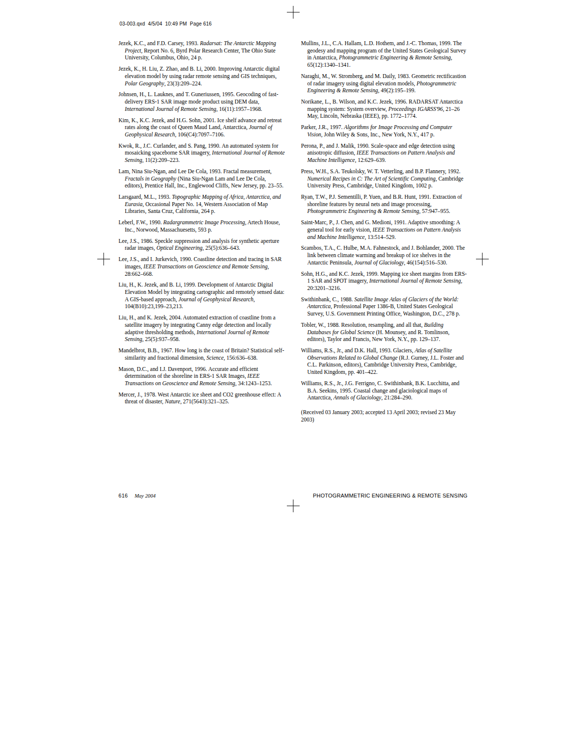03-003.qxd 4/5/04 10:49 PM Page 616
Jezek, K.C., and F.D. Carsey, 1993. Radarsat: The Antarctic Mapping Project, Report No. 6, Byrd Polar Research Center, The Ohio State University, Columbus, Ohio, 24 p.
Jezek, K., H. Liu, Z. Zhao, and B. Li, 2000. Improving Antarctic digital elevation model by using radar remote sensing and GIS techniques, Polar Geography, 23(3):209–224.
Johnsen, H., L. Lauknes, and T. Guneriussen, 1995. Geocoding of fast-delivery ERS-1 SAR image mode product using DEM data, International Journal of Remote Sensing, 16(11):1957–1968.
Kim, K., K.C. Jezek, and H.G. Sohn, 2001. Ice shelf advance and retreat rates along the coast of Queen Maud Land, Antarctica, Journal of Geophysical Research, 106(C4):7097–7106.
Kwok, R., J.C. Curlander, and S. Pang, 1990. An automated system for mosaicking spaceborne SAR imagery, International Journal of Remote Sensing, 11(2):209–223.
Lam, Nina Siu-Ngan, and Lee De Cola, 1993. Fractal measurement, Fractals in Geography (Nina Siu-Ngan Lam and Lee De Cola, editors), Prentice Hall, Inc., Englewood Cliffs, New Jersey, pp. 23–55.
Larsgaard, M.L., 1993. Topographic Mapping of Africa, Antarctica, and Eurasia, Occasional Paper No. 14, Western Association of Map Libraries, Santa Cruz, California, 264 p.
Leberl, F.W., 1990. Radargrammetric Image Processing, Artech House, Inc., Norwood, Massachuesetts, 593 p.
Lee, J.S., 1986. Speckle suppression and analysis for synthetic aperture radar images, Optical Engineering, 25(5):636–643.
Lee, J.S., and I. Jurkevich, 1990. Coastline detection and tracing in SAR images, IEEE Transactions on Geoscience and Remote Sensing, 28:662–668.
Liu, H., K. Jezek, and B. Li, 1999. Development of Antarctic Digital Elevation Model by integrating cartographic and remotely sensed data: A GIS-based approach, Journal of Geophysical Research, 104(B10):23,199–23,213.
Liu, H., and K. Jezek, 2004. Automated extraction of coastline from a satellite imagery by integrating Canny edge detection and locally adaptive thresholding methods, International Journal of Remote Sensing, 25(5):937–958.
Mandelbrot, B.B., 1967. How long is the coast of Britain? Statistical self-similarity and fractional dimension, Science, 156:636–638.
Mason, D.C., and I.J. Davenport, 1996. Accurate and efficient determination of the shoreline in ERS-1 SAR Images, IEEE Transactions on Geoscience and Remote Sensing, 34:1243–1253.
Mercer, J., 1978. West Antarctic ice sheet and CO2 greenhouse effect: A threat of disaster, Nature, 271(5643):321–325.
Mullins, J.L., C.A. Hallam, L.D. Hothem, and J.-C. Thomas, 1999. The geodesy and mapping program of the United States Geological Survey in Antarctica, Photogrammetric Engineering & Remote Sensing, 65(12):1340–1341.
Naraghi, M., W. Stromberg, and M. Daily, 1983. Geometric rectificastion of radar imagery using digital elevation models, Photogrammetric Engineering & Remote Sensing, 49(2):195–199.
Norikane, L., B. Wilson, and K.C. Jezek, 1996. RADARSAT Antarctica mapping system: System overview, Proceedings IGARSS'96, 21–26 May, Lincoln, Nebraska (IEEE), pp. 1772–1774.
Parker, J.R., 1997. Algorithms for Image Processing and Computer Vision, John Wiley & Sons, Inc., New York, N.Y., 417 p.
Perona, P., and J. Malik, 1990. Scale-space and edge detection using anisotropic diffusion, IEEE Transactions on Pattern Analysis and Machine Intelligence, 12:629–639.
Press, W.H., S.A. Teukolsky, W. T. Vetterling, and B.P. Flannery, 1992. Numerical Recipes in C: The Art of Scientific Computing, Cambridge University Press, Cambridge, United Kingdom, 1002 p.
Ryan, T.W., P.J. Sementilli, P. Yuen, and B.R. Hunt, 1991. Extraction of shoreline features by neural nets and image processing, Photogrammetric Engineering & Remote Sensing, 57:947–955.
Saint-Marc, P., J. Chen, and G. Medioni, 1991. Adaptive smoothing: A general tool for early vision, IEEE Transactions on Pattern Analysis and Machine Intelligence, 13:514–529.
Scambos, T.A., C. Hulbe, M.A. Fahnestock, and J. Bohlander, 2000. The link between climate warming and breakup of ice shelves in the Antarctic Peninsula, Journal of Glaciology, 46(154):516–530.
Sohn, H.G., and K.C. Jezek, 1999. Mapping ice sheet margins from ERS-1 SAR and SPOT imagery, International Journal of Remote Sensing, 20:3201–3216.
Swithinbank, C., 1988. Satellite Image Atlas of Glaciers of the World: Antarctica, Professional Paper 1386-B, United States Geological Survey, U.S. Government Printing Office, Washington, D.C., 278 p.
Tobler, W., 1988. Resolution, resampling, and all that, Building Databases for Global Science (H. Mounsey, and R. Tomlinson, editors), Taylor and Francis, New York, N.Y., pp. 129–137.
Williams, R.S., Jr., and D.K. Hall, 1993. Glaciers, Atlas of Satellite Observations Related to Global Change (R.J. Gurney, J.L. Foster and C.L. Parkinson, editors), Cambridge University Press, Cambridge, United Kingdom, pp. 401–422.
Williams, R.S., Jr., J.G. Ferrigno, C. Swithinbank, B.K. Lucchitta, and B.A. Seekins, 1995. Coastal change and glaciological maps of Antarctica, Annals of Glaciology, 21:284–290.
(Received 03 January 2003; accepted 13 April 2003; revised 23 May 2003)
616 May 2004
PHOTOGRAMMETRIC ENGINEERING & REMOTE SENSING